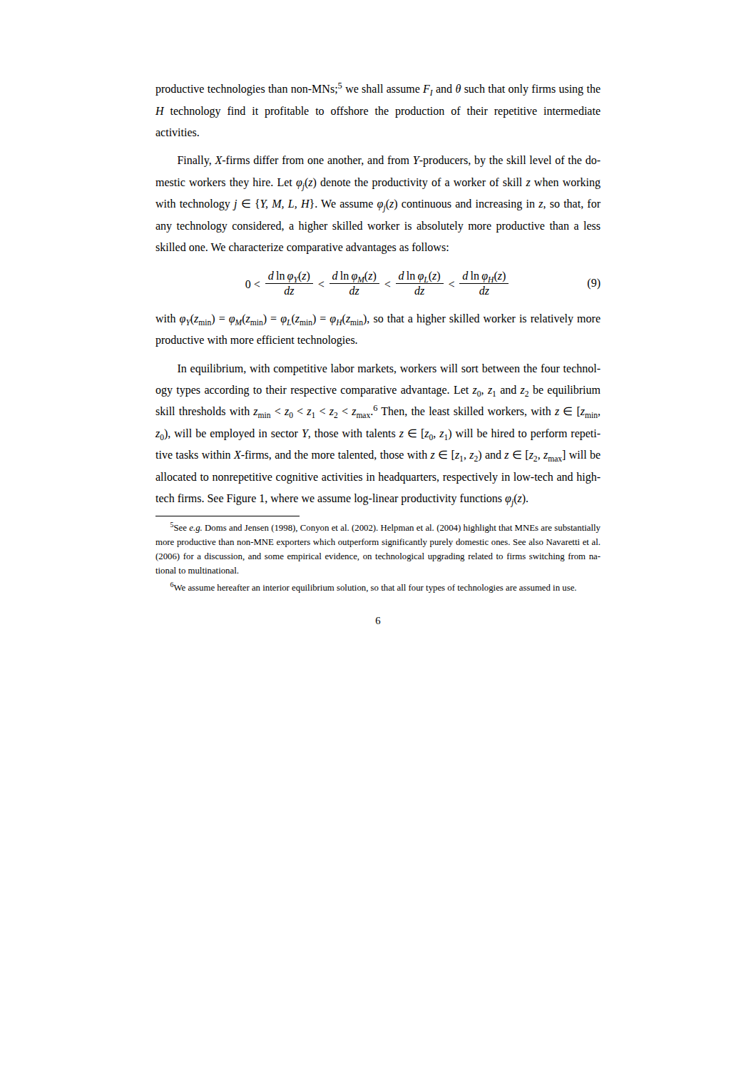productive technologies than non-MNs;5 we shall assume FI and θ such that only firms using the H technology find it profitable to offshore the production of their repetitive intermediate activities.
Finally, X-firms differ from one another, and from Y-producers, by the skill level of the domestic workers they hire. Let φj(z) denote the productivity of a worker of skill z when working with technology j ∈ {Y, M, L, H}. We assume φj(z) continuous and increasing in z, so that, for any technology considered, a higher skilled worker is absolutely more productive than a less skilled one. We characterize comparative advantages as follows:
0 < d ln φY(z) dz < d ln φM(z) dz < d ln φL(z) dz < d ln φH(z) dz (9)
with φY(zmin) = φM(zmin) = φL(zmin) = φH(zmin), so that a higher skilled worker is relatively more productive with more efficient technologies.
In equilibrium, with competitive labor markets, workers will sort between the four technology types according to their respective comparative advantage. Let z0, z1 and z2 be equilibrium skill thresholds with zmin < z0 < z1 < z2 < zmax.6 Then, the least skilled workers, with z ∈ [zmin, z0), will be employed in sector Y, those with talents z ∈ [z0, z1) will be hired to perform repetitive tasks within X-firms, and the more talented, those with z ∈ [z1, z2) and z ∈ [z2, zmax] will be allocated to nonrepetitive cognitive activities in headquarters, respectively in low-tech and high-tech firms. See Figure 1, where we assume log-linear productivity functions φj(z).
5 See e.g. Doms and Jensen (1998), Conyon et al. (2002). Helpman et al. (2004) highlight that MNEs are substantially more productive than non-MNE exporters which outperform significantly purely domestic ones. See also Navaretti et al. (2006) for a discussion, and some empirical evidence, on technological upgrading related to firms switching from national to multinational.
6 We assume hereafter an interior equilibrium solution, so that all four types of technologies are assumed in use.
6